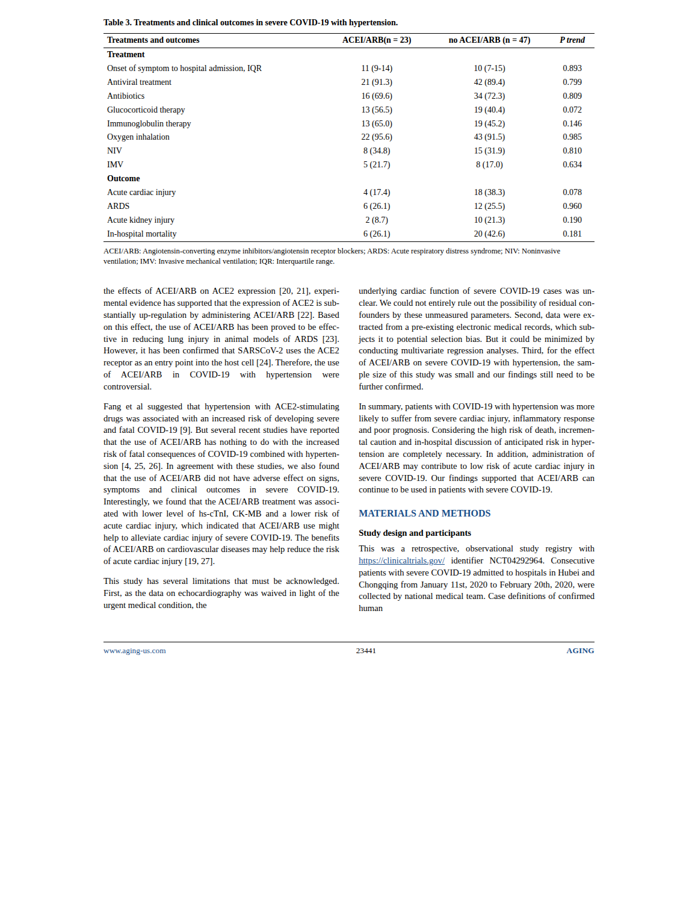Table 3. Treatments and clinical outcomes in severe COVID-19 with hypertension.
| Treatments and outcomes | ACEI/ARB(n = 23) | no ACEI/ARB (n = 47) | P trend |
| --- | --- | --- | --- |
| Treatment | | | |
| Onset of symptom to hospital admission, IQR | 11 (9-14) | 10 (7-15) | 0.893 |
| Antiviral treatment | 21 (91.3) | 42 (89.4) | 0.799 |
| Antibiotics | 16 (69.6) | 34 (72.3) | 0.809 |
| Glucocorticoid therapy | 13 (56.5) | 19 (40.4) | 0.072 |
| Immunoglobulin therapy | 13 (65.0) | 19 (45.2) | 0.146 |
| Oxygen inhalation | 22 (95.6) | 43 (91.5) | 0.985 |
| NIV | 8 (34.8) | 15 (31.9) | 0.810 |
| IMV | 5 (21.7) | 8 (17.0) | 0.634 |
| Outcome | | | |
| Acute cardiac injury | 4 (17.4) | 18 (38.3) | 0.078 |
| ARDS | 6 (26.1) | 12 (25.5) | 0.960 |
| Acute kidney injury | 2 (8.7) | 10 (21.3) | 0.190 |
| In-hospital mortality | 6 (26.1) | 20 (42.6) | 0.181 |
ACEI/ARB: Angiotensin-converting enzyme inhibitors/angiotensin receptor blockers; ARDS: Acute respiratory distress syndrome; NIV: Noninvasive ventilation; IMV: Invasive mechanical ventilation; IQR: Interquartile range.
the effects of ACEI/ARB on ACE2 expression [20, 21], experimental evidence has supported that the expression of ACE2 is substantially up-regulation by administering ACEI/ARB [22]. Based on this effect, the use of ACEI/ARB has been proved to be effective in reducing lung injury in animal models of ARDS [23]. However, it has been confirmed that SARSCoV-2 uses the ACE2 receptor as an entry point into the host cell [24]. Therefore, the use of ACEI/ARB in COVID-19 with hypertension were controversial.
Fang et al suggested that hypertension with ACE2-stimulating drugs was associated with an increased risk of developing severe and fatal COVID-19 [9]. But several recent studies have reported that the use of ACEI/ARB has nothing to do with the increased risk of fatal consequences of COVID-19 combined with hypertension [4, 25, 26]. In agreement with these studies, we also found that the use of ACEI/ARB did not have adverse effect on signs, symptoms and clinical outcomes in severe COVID-19. Interestingly, we found that the ACEI/ARB treatment was associated with lower level of hs-cTnI, CK-MB and a lower risk of acute cardiac injury, which indicated that ACEI/ARB use might help to alleviate cardiac injury of severe COVID-19. The benefits of ACEI/ARB on cardiovascular diseases may help reduce the risk of acute cardiac injury [19, 27].
This study has several limitations that must be acknowledged. First, as the data on echocardiography was waived in light of the urgent medical condition, the
underlying cardiac function of severe COVID-19 cases was unclear. We could not entirely rule out the possibility of residual confounders by these unmeasured parameters. Second, data were extracted from a pre-existing electronic medical records, which subjects it to potential selection bias. But it could be minimized by conducting multivariate regression analyses. Third, for the effect of ACEI/ARB on severe COVID-19 with hypertension, the sample size of this study was small and our findings still need to be further confirmed.
In summary, patients with COVID-19 with hypertension was more likely to suffer from severe cardiac injury, inflammatory response and poor prognosis. Considering the high risk of death, incremental caution and in-hospital discussion of anticipated risk in hypertension are completely necessary. In addition, administration of ACEI/ARB may contribute to low risk of acute cardiac injury in severe COVID-19. Our findings supported that ACEI/ARB can continue to be used in patients with severe COVID-19.
MATERIALS AND METHODS
Study design and participants
This was a retrospective, observational study registry with https://clinicaltrials.gov/ identifier NCT04292964. Consecutive patients with severe COVID-19 admitted to hospitals in Hubei and Chongqing from January 11st, 2020 to February 20th, 2020, were collected by national medical team. Case definitions of confirmed human
www.aging-us.com
23441
AGING